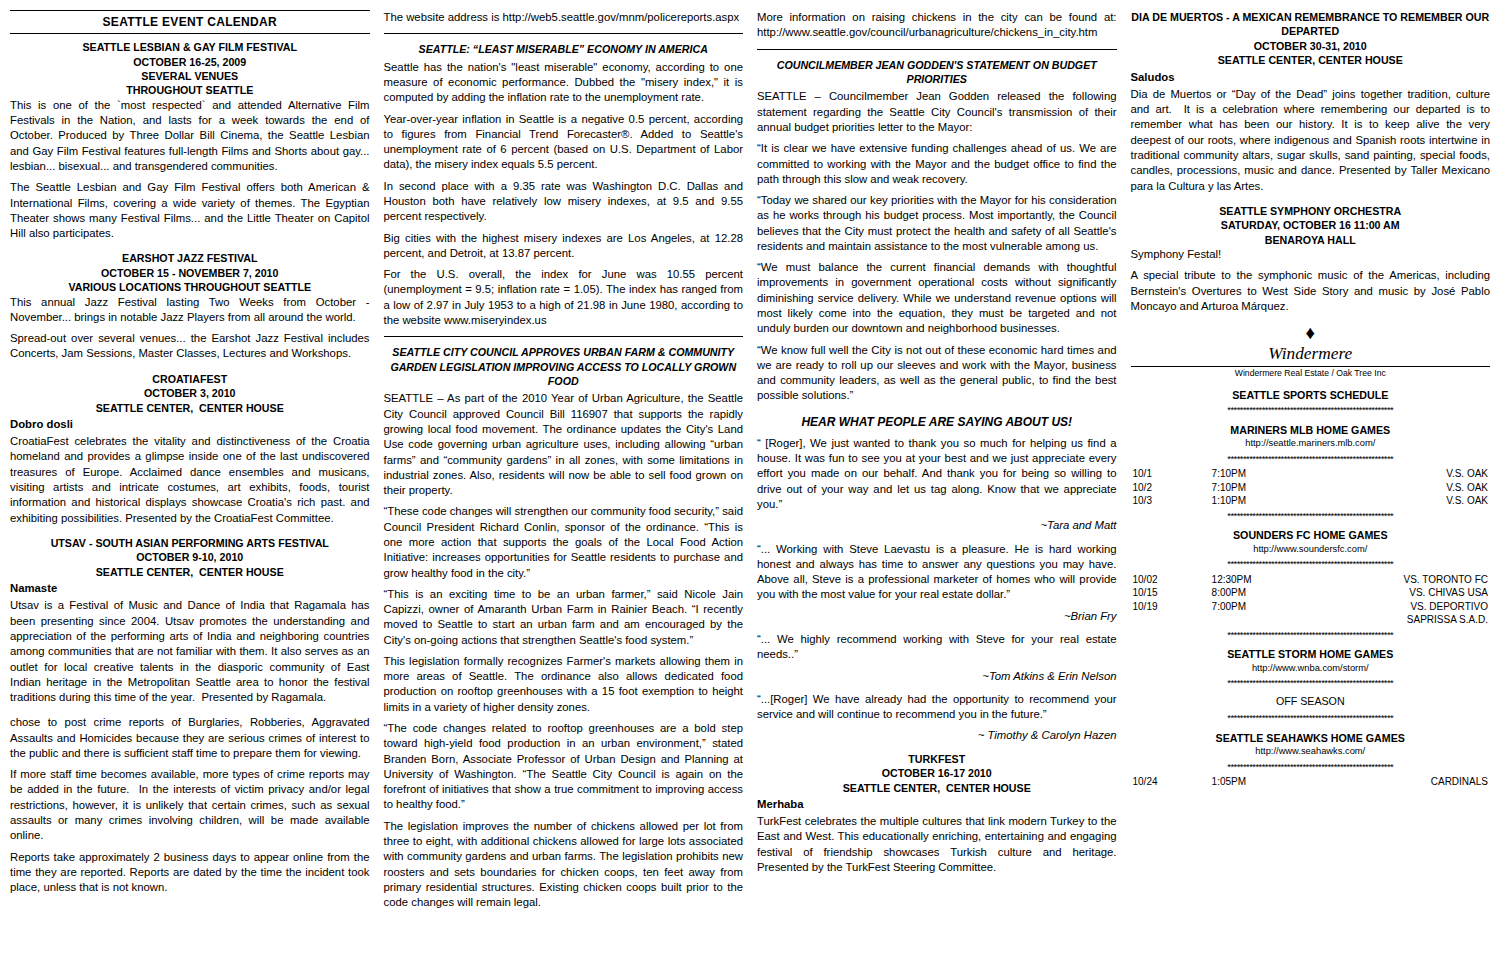SEATTLE EVENT CALENDAR
SEATTLE LESBIAN & GAY FILM FESTIVAL
OCTOBER 16-25, 2009
SEVERAL VENUES
THROUGHOUT SEATTLE
This is one of the `most respected` and attended Alternative Film Festivals in the Nation, and lasts for a week towards the end of October. Produced by Three Dollar Bill Cinema, the Seattle Lesbian and Gay Film Festival features full-length Films and Shorts about gay... lesbian... bisexual... and transgendered communities.
The Seattle Lesbian and Gay Film Festival offers both American & International Films, covering a wide variety of themes. The Egyptian Theater shows many Festival Films... and the Little Theater on Capitol Hill also participates.
EARSHOT JAZZ FESTIVAL
OCTOBER 15 - NOVEMBER 7, 2010
VARIOUS LOCATIONS THROUGHOUT SEATTLE
This annual Jazz Festival lasting Two Weeks from October - November... brings in notable Jazz Players from all around the world.
Spread-out over several venues... the Earshot Jazz Festival includes Concerts, Jam Sessions, Master Classes, Lectures and Workshops.
CROATIAFEST
OCTOBER 3, 2010
SEATTLE CENTER, CENTER HOUSE
Dobro dosli
CroatiaFest celebrates the vitality and distinctiveness of the Croatia homeland and provides a glimpse inside one of the last undiscovered treasures of Europe. Acclaimed dance ensembles and musicans, visiting artists and intricate costumes, art exhibits, foods, tourist information and historical displays showcase Croatia's rich past. and exhibiting possibilities. Presented by the CroatiaFest Committee.
UTSAV - SOUTH ASIAN PERFORMING ARTS FESTIVAL
OCTOBER 9-10, 2010
SEATTLE CENTER, CENTER HOUSE
Namaste
Utsav is a Festival of Music and Dance of India that Ragamala has been presenting since 2004. Utsav promotes the understanding and appreciation of the performing arts of India and neighboring countries among communities that are not familiar with them. It also serves as an outlet for local creative talents in the diasporic community of East Indian heritage in the Metropolitan Seattle area to honor the festival traditions during this time of the year. Presented by Ragamala.
chose to post crime reports of Burglaries, Robberies, Aggravated Assaults and Homicides because they are serious crimes of interest to the public and there is sufficient staff time to prepare them for viewing.
If more staff time becomes available, more types of crime reports may be added in the future. In the interests of victim privacy and/or legal restrictions, however, it is unlikely that certain crimes, such as sexual assaults or many crimes involving children, will be made available online.
Reports take approximately 2 business days to appear online from the time they are reported. Reports are dated by the time the incident took place, unless that is not known.
The website address is http://web5.seattle.gov/mnm/policereports.aspx
SEATTLE: “LEAST MISERABLE” ECONOMY IN AMERICA
Seattle has the nation's "least miserable" economy, according to one measure of economic performance. Dubbed the "misery index," it is computed by adding the inflation rate to the unemployment rate.
Year-over-year inflation in Seattle is a negative 0.5 percent, according to figures from Financial Trend Forecaster®. Added to Seattle's unemployment rate of 6 percent (based on U.S. Department of Labor data), the misery index equals 5.5 percent.
In second place with a 9.35 rate was Washington D.C. Dallas and Houston both have relatively low misery indexes, at 9.5 and 9.55 percent respectively.
Big cities with the highest misery indexes are Los Angeles, at 12.28 percent, and Detroit, at 13.87 percent.
For the U.S. overall, the index for June was 10.55 percent (unemployment = 9.5; inflation rate = 1.05). The index has ranged from a low of 2.97 in July 1953 to a high of 21.98 in June 1980, according to the website www.miseryindex.us
SEATTLE CITY COUNCIL APPROVES URBAN FARM & COMMUNITY GARDEN LEGISLATION IMPROVING ACCESS TO LOCALLY GROWN FOOD
SEATTLE – As part of the 2010 Year of Urban Agriculture, the Seattle City Council approved Council Bill 116907 that supports the rapidly growing local food movement. The ordinance updates the City's Land Use code governing urban agriculture uses, including allowing “urban farms” and “community gardens” in all zones, with some limitations in industrial zones. Also, residents will now be able to sell food grown on their property.
“These code changes will strengthen our community food security,” said Council President Richard Conlin, sponsor of the ordinance. “This is one more action that supports the goals of the Local Food Action Initiative: increases opportunities for Seattle residents to purchase and grow healthy food in the city.”
“This is an exciting time to be an urban farmer,” said Nicole Jain Capizzi, owner of Amaranth Urban Farm in Rainier Beach. “I recently moved to Seattle to start an urban farm and am encouraged by the City's on-going actions that strengthen Seattle's food system.”
This legislation formally recognizes Farmer's markets allowing them in more areas of Seattle. The ordinance also allows dedicated food production on rooftop greenhouses with a 15 foot exemption to height limits in a variety of higher density zones.
“The code changes related to rooftop greenhouses are a bold step toward high-yield food production in an urban environment,” stated Branden Born, Associate Professor of Urban Design and Planning at University of Washington. “The Seattle City Council is again on the forefront of initiatives that show a true commitment to improving access to healthy food.”
The legislation improves the number of chickens allowed per lot from three to eight, with additional chickens allowed for large lots associated with community gardens and urban farms. The legislation prohibits new roosters and sets boundaries for chicken coops, ten feet away from primary residential structures. Existing chicken coops built prior to the code changes will remain legal.
More information on raising chickens in the city can be found at: http://www.seattle.gov/council/urbanagriculture/chickens_in_city.htm
COUNCILMEMBER JEAN GODDEN'S STATEMENT ON BUDGET PRIORITIES
SEATTLE – Councilmember Jean Godden released the following statement regarding the Seattle City Council's transmission of their annual budget priorities letter to the Mayor:
“It is clear we have extensive funding challenges ahead of us. We are committed to working with the Mayor and the budget office to find the path through this slow and weak recovery.
“Today we shared our key priorities with the Mayor for his consideration as he works through his budget process. Most importantly, the Council believes that the City must protect the health and safety of all Seattle's residents and maintain assistance to the most vulnerable among us.
“We must balance the current financial demands with thoughtful improvements in government operational costs without significantly diminishing service delivery. While we understand revenue options will most likely come into the equation, they must be targeted and not unduly burden our downtown and neighborhood businesses.
“We know full well the City is not out of these economic hard times and we are ready to roll up our sleeves and work with the Mayor, business and community leaders, as well as the general public, to find the best possible solutions.”
HEAR WHAT PEOPLE ARE SAYING ABOUT US!
“ [Roger], We just wanted to thank you so much for helping us find a house. It was fun to see you at your best and we just appreciate every effort you made on our behalf. And thank you for being so willing to drive out of your way and let us tag along. Know that we appreciate you.”
~Tara and Matt
“... Working with Steve Laevastu is a pleasure. He is hard working honest and always has time to answer any questions you may have. Above all, Steve is a professional marketer of homes who will provide you with the most value for your real estate dollar.”
~Brian Fry
“... We highly recommend working with Steve for your real estate needs..”
~Tom Atkins & Erin Nelson
“...[Roger] We have already had the opportunity to recommend your service and will continue to recommend you in the future.”
~ Timothy & Carolyn Hazen
TURKFEST
OCTOBER 16-17 2010
SEATTLE CENTER, CENTER HOUSE
Merhaba
TurkFest celebrates the multiple cultures that link modern Turkey to the East and West. This educationally enriching, entertaining and engaging festival of friendship showcases Turkish culture and heritage. Presented by the TurkFest Steering Committee.
DIA DE MUERTOS - A MEXICAN REMEMBRANCE TO REMEMBER OUR DEPARTED
OCTOBER 30-31, 2010
SEATTLE CENTER, CENTER HOUSE
Saludos
Dia de Muertos or “Day of the Dead” joins together tradition, culture and art. It is a celebration where remembering our departed is to remember what has been our history. It is to keep alive the very deepest of our roots, where indigenous and Spanish roots intertwine in traditional community altars, sugar skulls, sand painting, special foods, candles, processions, music and dance. Presented by Taller Mexicano para la Cultura y las Artes.
SEATTLE SYMPHONY ORCHESTRA
SATURDAY, OCTOBER 16 11:00 AM
BENAROYA HALL
Symphony Festal!
A special tribute to the symphonic music of the Americas, including Bernstein's Overtures to West Side Story and music by José Pablo Moncayo and Arturoa Márquez.
♦ Windermere Windermere Real Estate / Oak Tree Inc
SEATTLE SPORTS SCHEDULE
*****************************************************
MARINERS MLB HOME GAMES
http://seattle.mariners.mlb.com/
*****************************************************
| 10/1 | 7:10PM | V.S. OAK |
| 10/2 | 7:10PM | V.S. OAK |
| 10/3 | 1:10PM | V.S. OAK |
*****************************************************
SOUNDERS FC HOME GAMES
http://www.soundersfc.com/
*****************************************************
| 10/02 | 12:30PM | VS. TORONTO FC |
| 10/15 | 8:00PM | VS. CHIVAS USA |
| 10/19 | 7:00PM | VS. DEPORTIVO SAPRISSA S.A.D. |
*****************************************************
SEATTLE STORM HOME GAMES
http://www.wnba.com/storm/
*****************************************************
OFF SEASON
*****************************************************
SEATTLE SEAHAWKS HOME GAMES
http://www.seahawks.com/
*****************************************************
| 10/24 | 1:05PM | CARDINALS |